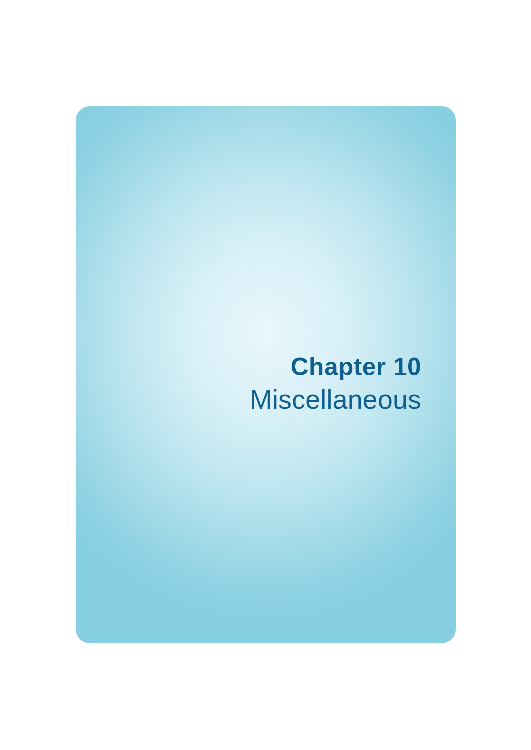Chapter 10
Miscellaneous